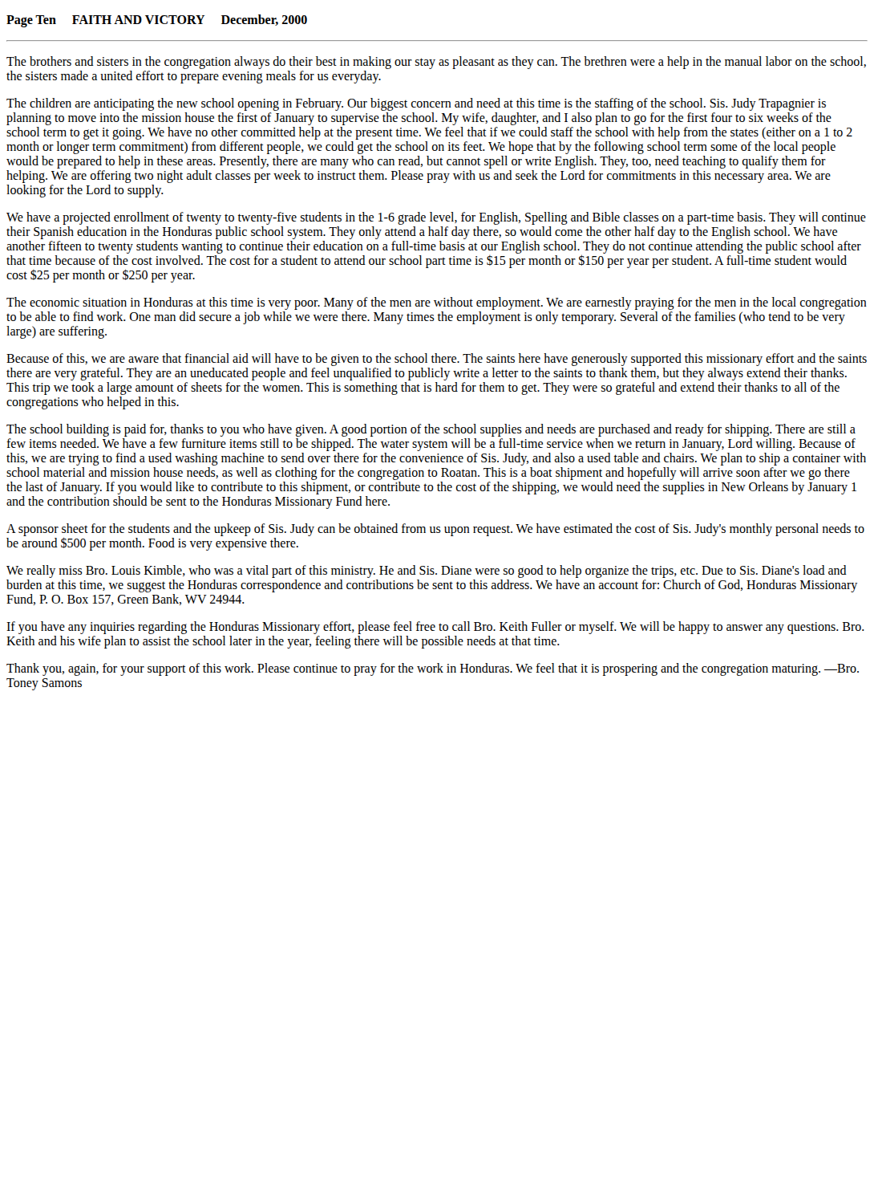Page Ten FAITH AND VICTORY December, 2000
The brothers and sisters in the congregation always do their best in making our stay as pleasant as they can. The brethren were a help in the manual labor on the school, the sisters made a united effort to prepare evening meals for us everyday.
The children are anticipating the new school opening in February. Our biggest concern and need at this time is the staffing of the school. Sis. Judy Trapagnier is planning to move into the mission house the first of January to supervise the school. My wife, daughter, and I also plan to go for the first four to six weeks of the school term to get it going. We have no other committed help at the present time. We feel that if we could staff the school with help from the states (either on a 1 to 2 month or longer term commitment) from different people, we could get the school on its feet. We hope that by the following school term some of the local people would be prepared to help in these areas. Presently, there are many who can read, but cannot spell or write English. They, too, need teaching to qualify them for helping. We are offering two night adult classes per week to instruct them. Please pray with us and seek the Lord for commitments in this necessary area. We are looking for the Lord to supply.
We have a projected enrollment of twenty to twenty-five students in the 1-6 grade level, for English, Spelling and Bible classes on a part-time basis. They will continue their Spanish education in the Honduras public school system. They only attend a half day there, so would come the other half day to the English school. We have another fifteen to twenty students wanting to continue their education on a full-time basis at our English school. They do not continue attending the public school after that time because of the cost involved. The cost for a student to attend our school part time is $15 per month or $150 per year per student. A full-time student would cost $25 per month or $250 per year.
The economic situation in Honduras at this time is very poor. Many of the men are without employment. We are earnestly praying for the men in the local congregation to be able to find work. One man did secure a job while we were there. Many times the employment is only temporary. Several of the families (who tend to be very large) are suffering.
Because of this, we are aware that financial aid will have to be given to the school there. The saints here have generously supported this missionary effort and the saints there are very grateful. They are an uneducated people and feel unqualified to publicly write a letter to the saints to thank them, but they always extend their thanks. This trip we took a large amount of sheets for the women. This is something that is hard for them to get. They were so grateful and extend their thanks to all of the congregations who helped in this.
The school building is paid for, thanks to you who have given. A good portion of the school supplies and needs are purchased and ready for shipping. There are still a few items needed. We have a few furniture items still to be shipped. The water system will be a full-time service when we return in January, Lord willing. Because of this, we are trying to find a used washing machine to send over there for the convenience of Sis. Judy, and also a used table and chairs. We plan to ship a container with school material and mission house needs, as well as clothing for the congregation to Roatan. This is a boat shipment and hopefully will arrive soon after we go there the last of January. If you would like to contribute to this shipment, or contribute to the cost of the shipping, we would need the supplies in New Orleans by January 1 and the contribution should be sent to the Honduras Missionary Fund here.
A sponsor sheet for the students and the upkeep of Sis. Judy can be obtained from us upon request. We have estimated the cost of Sis. Judy's monthly personal needs to be around $500 per month. Food is very expensive there.
We really miss Bro. Louis Kimble, who was a vital part of this ministry. He and Sis. Diane were so good to help organize the trips, etc. Due to Sis. Diane's load and burden at this time, we suggest the Honduras correspondence and contributions be sent to this address. We have an account for: Church of God, Honduras Missionary Fund, P. O. Box 157, Green Bank, WV 24944.
If you have any inquiries regarding the Honduras Missionary effort, please feel free to call Bro. Keith Fuller or myself. We will be happy to answer any questions. Bro. Keith and his wife plan to assist the school later in the year, feeling there will be possible needs at that time.
Thank you, again, for your support of this work. Please continue to pray for the work in Honduras. We feel that it is prospering and the congregation maturing. —Bro. Toney Samons